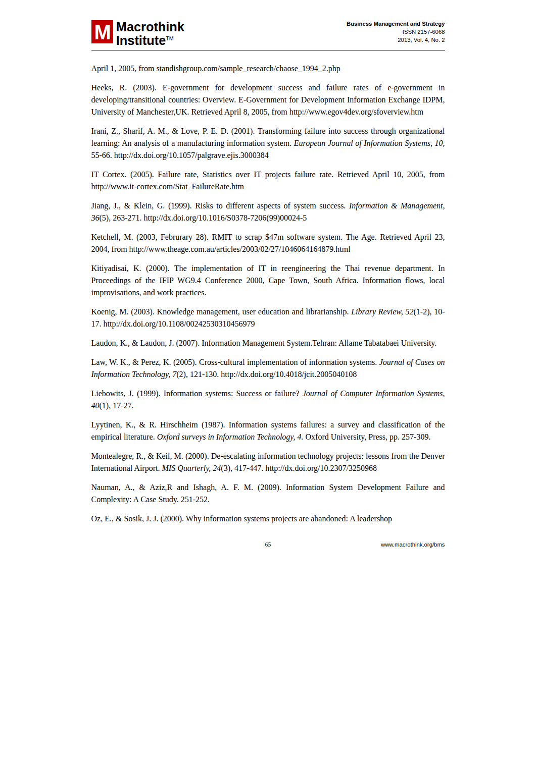M
Macrothink
InstituteTM
Business Management and Strategy
ISSN 2157-6068
2013, Vol. 4, No. 2
April 1, 2005, from standishgroup.com/sample_research/chaose_1994_2.php
Heeks, R. (2003). E-government for development success and failure rates of e-government in developing/transitional countries: Overview. E-Government for Development Information Exchange IDPM, University of Manchester,UK. Retrieved April 8, 2005, from http://www.egov4dev.org/sfoverview.htm
Irani, Z., Sharif, A. M., & Love, P. E. D. (2001). Transforming failure into success through organizational learning: An analysis of a manufacturing information system. European Journal of Information Systems, 10, 55-66. http://dx.doi.org/10.1057/palgrave.ejis.3000384
IT Cortex. (2005). Failure rate, Statistics over IT projects failure rate. Retrieved April 10, 2005, from http://www.it-cortex.com/Stat_FailureRate.htm
Jiang, J., & Klein, G. (1999). Risks to different aspects of system success. Information & Management, 36(5), 263-271. http://dx.doi.org/10.1016/S0378-7206(99)00024-5
Ketchell, M. (2003, Februrary 28). RMIT to scrap $47m software system. The Age. Retrieved April 23, 2004, from http://www.theage.com.au/articles/2003/02/27/1046064164879.html
Kitiyadisai, K. (2000). The implementation of IT in reengineering the Thai revenue department. In Proceedings of the IFIP WG9.4 Conference 2000, Cape Town, South Africa. Information flows, local improvisations, and work practices.
Koenig, M. (2003). Knowledge management, user education and librarianship. Library Review, 52(1-2), 10-17. http://dx.doi.org/10.1108/00242530310456979
Laudon, K., & Laudon, J. (2007). Information Management System.Tehran: Allame Tabatabaei University.
Law, W. K., & Perez, K. (2005). Cross-cultural implementation of information systems. Journal of Cases on Information Technology, 7(2), 121-130. http://dx.doi.org/10.4018/jcit.2005040108
Liebowits, J. (1999). Information systems: Success or failure? Journal of Computer Information Systems, 40(1), 17-27.
Lyytinen, K., & R. Hirschheim (1987). Information systems failures: a survey and classification of the empirical literature. Oxford surveys in Information Technology, 4. Oxford University, Press, pp. 257-309.
Montealegre, R., & Keil, M. (2000). De-escalating information technology projects: lessons from the Denver International Airport. MIS Quarterly, 24(3), 417-447. http://dx.doi.org/10.2307/3250968
Nauman, A., & Aziz,R and Ishagh, A. F. M. (2009). Information System Development Failure and Complexity: A Case Study. 251-252.
Oz, E., & Sosik, J. J. (2000). Why information systems projects are abandoned: A leadershop
65
www.macrothink.org/bms